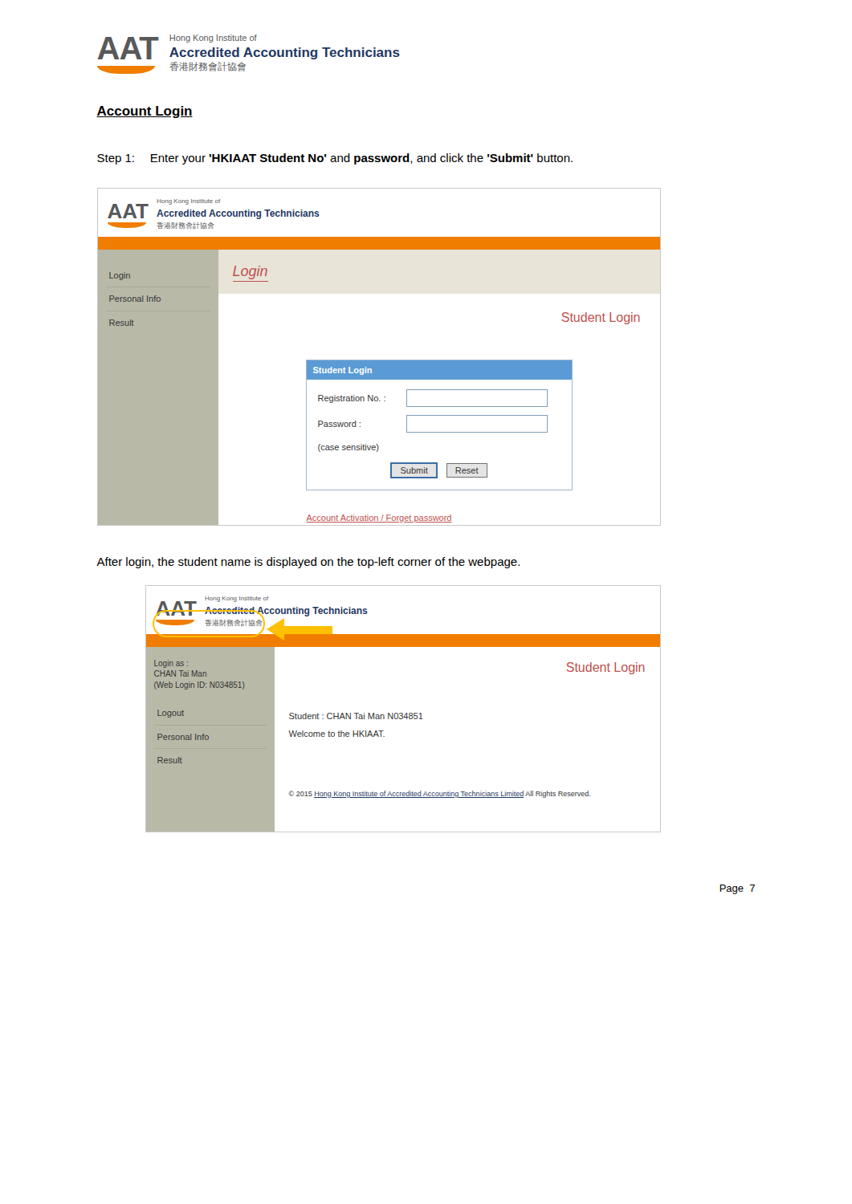AAT
Hong Kong Institute of
Accredited Accounting Technicians
香港財務會計協會
Account Login
Step 1: Enter your 'HKIAAT Student No' and password, and click the 'Submit' button.
AAT
Hong Kong Institute of
Accredited Accounting Technicians
香港財務會計協會
Login
Personal Info
Result
Login
Student Login
Student Login
Registration No. :
Password :
(case sensitive)
Submit Reset
Account Activation / Forget password
After login, the student name is displayed on the top-left corner of the webpage.
AAT
Hong Kong Institute of
Accredited Accounting Technicians
香港財務會計協會
Login as :
CHAN Tai Man
(Web Login ID: N034851)
Logout
Personal Info
Result
Student Login
Student : CHAN Tai Man N034851
Welcome to the HKIAAT.
© 2015 Hong Kong Institute of Accredited Accounting Technicians Limited All Rights Reserved.
Page 7